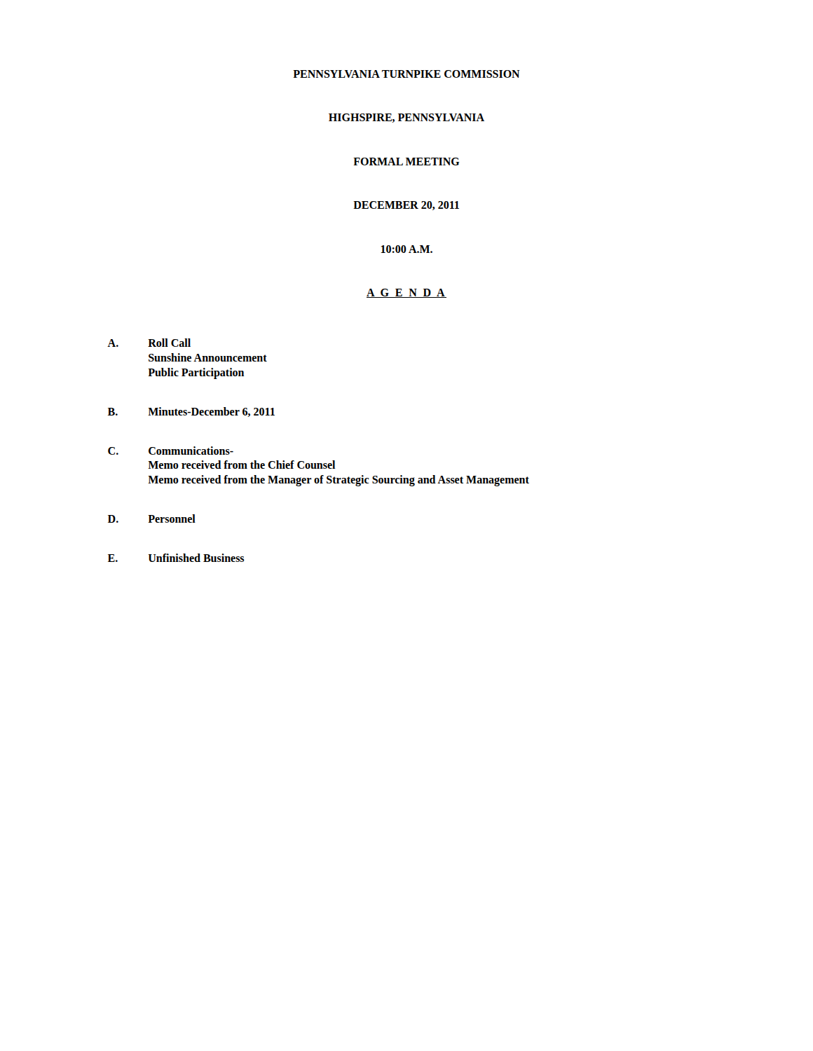Pennsylvania Turnpike Commission
Highspire, Pennsylvania
Formal Meeting
December 20, 2011
10:00 A.M.
A G E N D A
| A. | Roll Call Sunshine Announcement Public Participation |
| B. | Minutes-December 6, 2011 |
| C. | Communications- Memo received from the Chief Counsel Memo received from the Manager of Strategic Sourcing and Asset Management |
| D. | Personnel |
| E. | Unfinished Business |